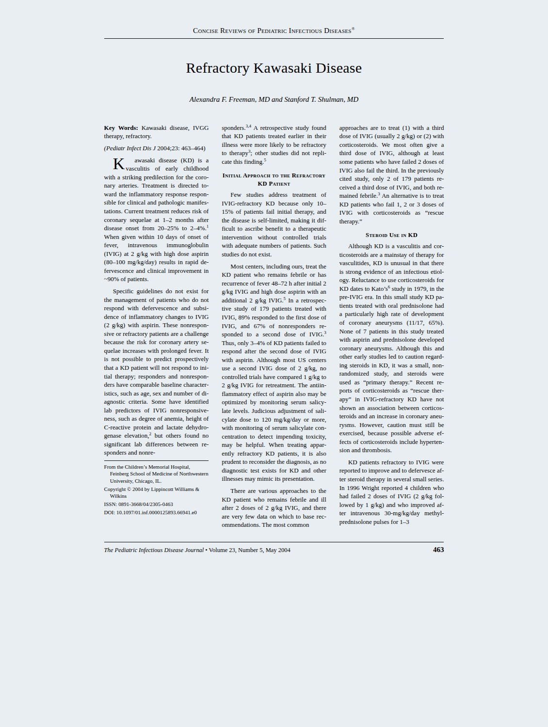Concise Reviews of Pediatric Infectious Diseases®
Refractory Kawasaki Disease
Alexandra F. Freeman, MD and Stanford T. Shulman, MD
Key Words: Kawasaki disease, IVGG therapy, refractory.
(Pediatr Infect Dis J 2004;23: 463–464)
Kawasaki disease (KD) is a vasculitis of early childhood with a striking predilection for the coronary arteries. Treatment is directed toward the inflammatory response responsible for clinical and pathologic manifestations. Current treatment reduces risk of coronary sequelae at 1–2 months after disease onset from 20–25% to 2–4%.1 When given within 10 days of onset of fever, intravenous immunoglobulin (IVIG) at 2 g/kg with high dose aspirin (80–100 mg/kg/day) results in rapid defervescence and clinical improvement in ~90% of patients.
Specific guidelines do not exist for the management of patients who do not respond with defervescence and subsidence of inflammatory changes to IVIG (2 g/kg) with aspirin. These nonresponsive or refractory patients are a challenge because the risk for coronary artery sequelae increases with prolonged fever. It is not possible to predict prospectively that a KD patient will not respond to initial therapy; responders and nonresponders have comparable baseline characteristics, such as age, sex and number of diagnostic criteria. Some have identified lab predictors of IVIG nonresponsiveness, such as degree of anemia, height of C-reactive protein and lactate dehydrogenase elevation,2 but others found no significant lab differences between responders and nonre-
From the Children’s Memorial Hospital, Feinberg School of Medicine of Northwestern University, Chicago, IL.
Copyright © 2004 by Lippincott Williams & Wilkins
ISSN: 0891-3668/04/2305-0463
DOI: 10.1097/01.inf.0000125893.66941.e0
sponders.3,4 A retrospective study found that KD patients treated earlier in their illness were more likely to be refractory to therapy3; other studies did not replicate this finding.5
Initial Approach to the Refractory KD Patient
Few studies address treatment of IVIG-refractory KD because only 10–15% of patients fail initial therapy, and the disease is self-limited, making it difficult to ascribe benefit to a therapeutic intervention without controlled trials with adequate numbers of patients. Such studies do not exist.
Most centers, including ours, treat the KD patient who remains febrile or has recurrence of fever 48–72 h after initial 2 g/kg IVIG and high dose aspirin with an additional 2 g/kg IVIG.5 In a retrospective study of 179 patients treated with IVIG, 89% responded to the first dose of IVIG, and 67% of nonresponders responded to a second dose of IVIG.3 Thus, only 3–4% of KD patients failed to respond after the second dose of IVIG with aspirin. Although most US centers use a second IVIG dose of 2 g/kg, no controlled trials have compared 1 g/kg to 2 g/kg IVIG for retreatment. The antiinflammatory effect of aspirin also may be optimized by monitoring serum salicylate levels. Judicious adjustment of salicylate dose to 120 mg/kg/day or more, with monitoring of serum salicylate concentration to detect impending toxicity, may be helpful. When treating apparently refractory KD patients, it is also prudent to reconsider the diagnosis, as no diagnostic test exists for KD and other illnesses may mimic its presentation.
There are various approaches to the KD patient who remains febrile and ill after 2 doses of 2 g/kg IVIG, and there are very few data on which to base recommendations. The most common
approaches are to treat (1) with a third dose of IVIG (usually 2 g/kg) or (2) with corticosteroids. We most often give a third dose of IVIG, although at least some patients who have failed 2 doses of IVIG also fail the third. In the previously cited study, only 2 of 179 patients received a third dose of IVIG, and both remained febrile.3 An alternative is to treat KD patients who fail 1, 2 or 3 doses of IVIG with corticosteroids as “rescue therapy.”
Steroid Use in KD
Although KD is a vasculitis and corticosteroids are a mainstay of therapy for vasculitides, KD is unusual in that there is strong evidence of an infectious etiology. Reluctance to use corticosteroids for KD dates to Kato’s6 study in 1979, in the pre-IVIG era. In this small study KD patients treated with oral prednisolone had a particularly high rate of development of coronary aneurysms (11/17, 65%). None of 7 patients in this study treated with aspirin and prednisolone developed coronary aneurysms. Although this and other early studies led to caution regarding steroids in KD, it was a small, nonrandomized study, and steroids were used as “primary therapy.” Recent reports of corticosteroids as “rescue therapy” in IVIG-refractory KD have not shown an association between corticosteroids and an increase in coronary aneurysms. However, caution must still be exercised, because possible adverse effects of corticosteroids include hypertension and thrombosis.
KD patients refractory to IVIG were reported to improve and to defervesce after steroid therapy in several small series. In 1996 Wright reported 4 children who had failed 2 doses of IVIG (2 g/kg followed by 1 g/kg) and who improved after intravenous 30-mg/kg/day methylprednisolone pulses for 1–3
The Pediatric Infectious Disease Journal • Volume 23, Number 5, May 2004
463